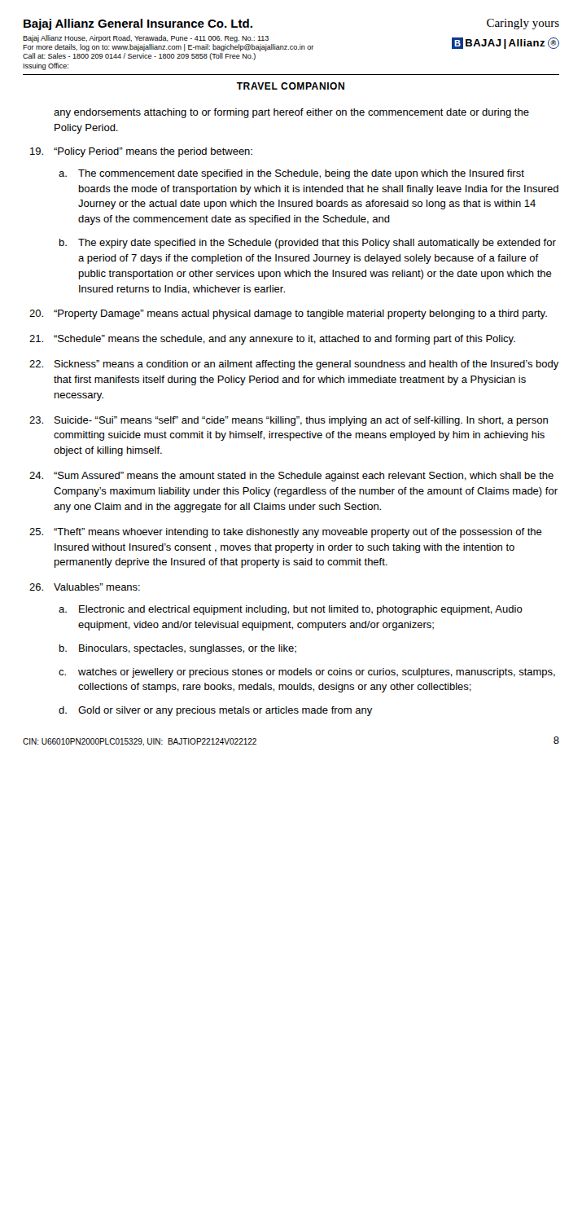Caringly yours
BBAJAJ|Allianz®
Bajaj Allianz General Insurance Co. Ltd.
Bajaj Allianz House, Airport Road, Yerawada, Pune - 411 006. Reg. No.: 113
For more details, log on to: www.bajajallianz.com | E-mail: bagichelp@bajajallianz.co.in or
Call at: Sales - 1800 209 0144 / Service - 1800 209 5858 (Toll Free No.)
Issuing Office:
TRAVEL COMPANION
any endorsements attaching to or forming part hereof either on the commencement date or during the Policy Period.
“Policy Period” means the period between:
The commencement date specified in the Schedule, being the date upon which the Insured first boards the mode of transportation by which it is intended that he shall finally leave India for the Insured Journey or the actual date upon which the Insured boards as aforesaid so long as that is within 14 days of the commencement date as specified in the Schedule, and
The expiry date specified in the Schedule (provided that this Policy shall automatically be extended for a period of 7 days if the completion of the Insured Journey is delayed solely because of a failure of public transportation or other services upon which the Insured was reliant) or the date upon which the Insured returns to India, whichever is earlier.
“Property Damage” means actual physical damage to tangible material property belonging to a third party.
“Schedule” means the schedule, and any annexure to it, attached to and forming part of this Policy.
Sickness” means a condition or an ailment affecting the general soundness and health of the Insured’s body that first manifests itself during the Policy Period and for which immediate treatment by a Physician is necessary.
Suicide- “Sui” means “self” and “cide” means “killing”, thus implying an act of self-killing. In short, a person committing suicide must commit it by himself, irrespective of the means employed by him in achieving his object of killing himself.
“Sum Assured” means the amount stated in the Schedule against each relevant Section, which shall be the Company’s maximum liability under this Policy (regardless of the number of the amount of Claims made) for any one Claim and in the aggregate for all Claims under such Section.
“Theft” means whoever intending to take dishonestly any moveable property out of the possession of the Insured without Insured’s consent , moves that property in order to such taking with the intention to permanently deprive the Insured of that property is said to commit theft.
Valuables” means:
Electronic and electrical equipment including, but not limited to, photographic equipment, Audio equipment, video and/or televisual equipment, computers and/or organizers;
Binoculars, spectacles, sunglasses, or the like;
watches or jewellery or precious stones or models or coins or curios, sculptures, manuscripts, stamps, collections of stamps, rare books, medals, moulds, designs or any other collectibles;
Gold or silver or any precious metals or articles made from any
CIN: U66010PN2000PLC015329, UIN: BAJTIOP22124V022122
8